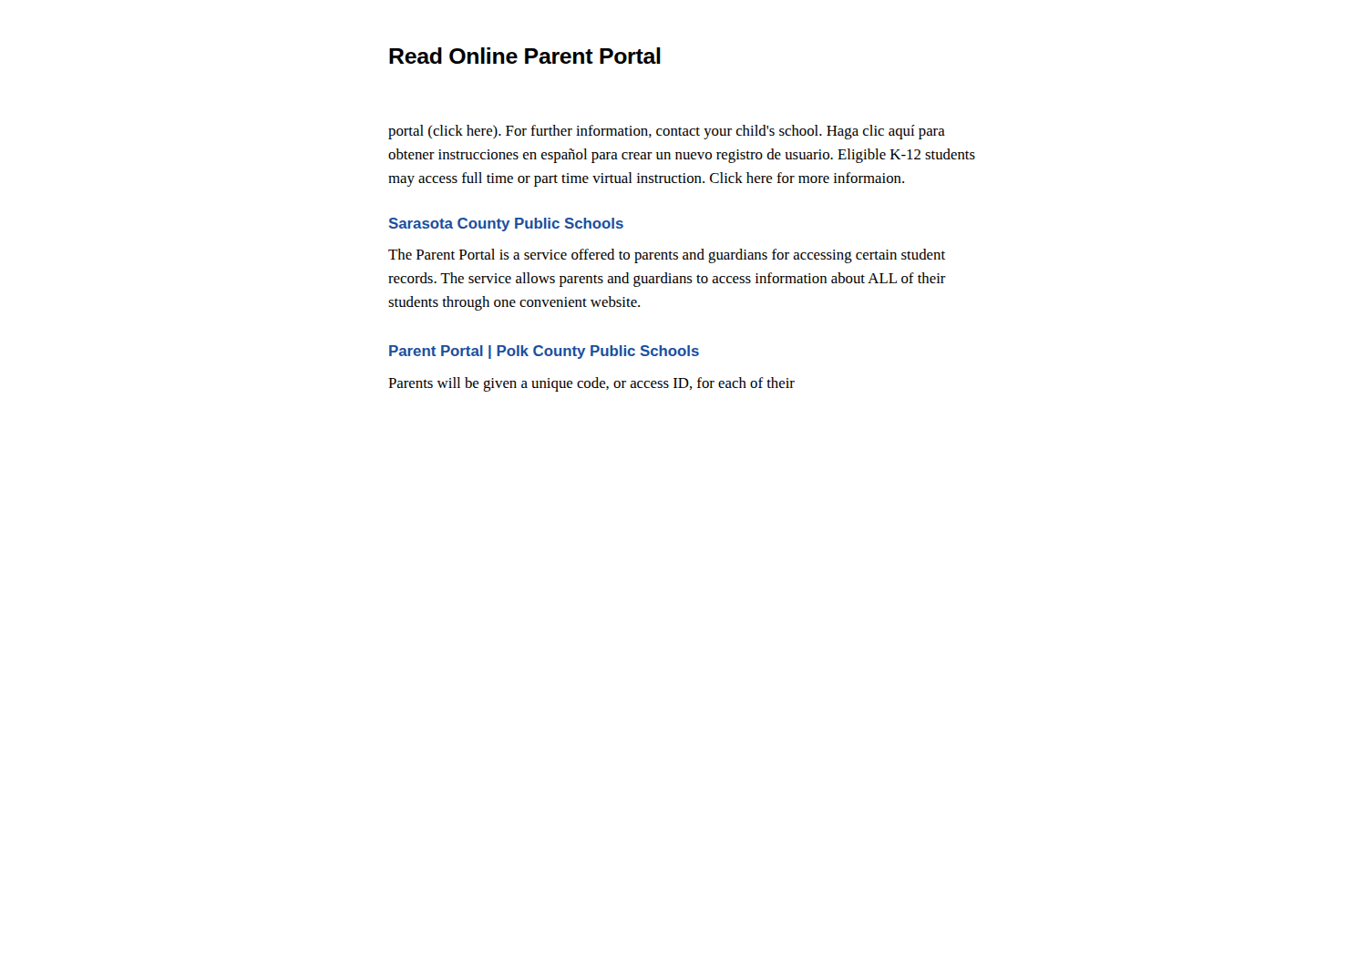Read Online Parent Portal
portal (click here). For further information, contact your child's school. Haga clic aquí para obtener instrucciones en español para crear un nuevo registro de usuario. Eligible K-12 students may access full time or part time virtual instruction. Click here for more informaion.
Sarasota County Public Schools
The Parent Portal is a service offered to parents and guardians for accessing certain student records. The service allows parents and guardians to access information about ALL of their students through one convenient website.
Parent Portal | Polk County Public Schools
Parents will be given a unique code, or access ID, for each of their